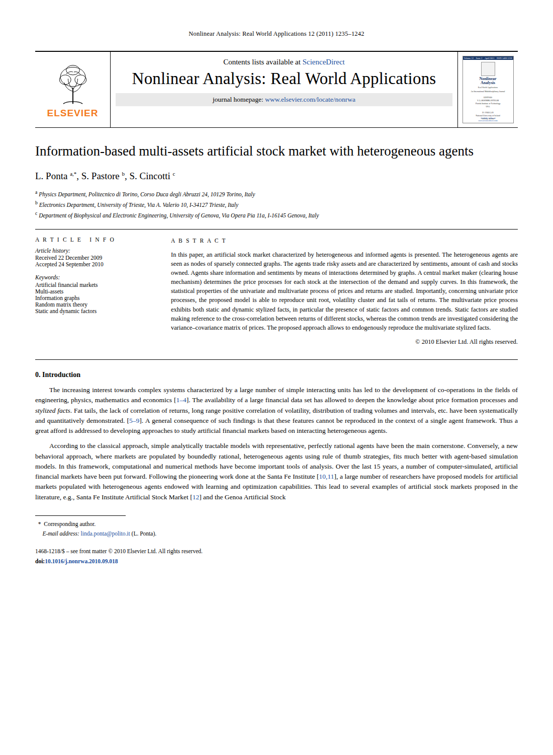Nonlinear Analysis: Real World Applications 12 (2011) 1235–1242
ELSEVIER
Contents lists available at ScienceDirect
Nonlinear Analysis: Real World Applications
journal homepage: www.elsevier.com/locate/nonrwa
Volume 12 Issue 2 April 2011 ISSN 1468-1218
Nonlinear
Analysis
Real World Applications
An International Multidisciplinary Journal
EDITORS
V. LAKSHMIKANTHAM
Florida Institute of Technology
USA
D. O'REGAN
National University of Ireland
Galway, Ireland
Available online at
www.sciencedirect.com
Information-based multi-assets artificial stock market with heterogeneous agents
L. Ponta a,*, S. Pastore b, S. Cincotti c
a Physics Department, Politecnico di Torino, Corso Duca degli Abruzzi 24, 10129 Torino, Italy
b Electronics Department, University of Trieste, Via A. Valerio 10, I-34127 Trieste, Italy
c Department of Biophysical and Electronic Engineering, University of Genova, Via Opera Pia 11a, I-16145 Genova, Italy
A R T I C L E I N F O
Article history:
Received 22 December 2009
Accepted 24 September 2010
Keywords:
Artificial financial markets
Multi-assets
Information graphs
Random matrix theory
Static and dynamic factors
A B S T R A C T
In this paper, an artificial stock market characterized by heterogeneous and informed agents is presented. The heterogeneous agents are seen as nodes of sparsely connected graphs. The agents trade risky assets and are characterized by sentiments, amount of cash and stocks owned. Agents share information and sentiments by means of interactions determined by graphs. A central market maker (clearing house mechanism) determines the price processes for each stock at the intersection of the demand and supply curves. In this framework, the statistical properties of the univariate and multivariate process of prices and returns are studied. Importantly, concerning univariate price processes, the proposed model is able to reproduce unit root, volatility cluster and fat tails of returns. The multivariate price process exhibits both static and dynamic stylized facts, in particular the presence of static factors and common trends. Static factors are studied making reference to the cross-correlation between returns of different stocks, whereas the common trends are investigated considering the variance–covariance matrix of prices. The proposed approach allows to endogenously reproduce the multivariate stylized facts.
© 2010 Elsevier Ltd. All rights reserved.
0. Introduction
The increasing interest towards complex systems characterized by a large number of simple interacting units has led to the development of co-operations in the fields of engineering, physics, mathematics and economics [1–4]. The availability of a large financial data set has allowed to deepen the knowledge about price formation processes and stylized facts. Fat tails, the lack of correlation of returns, long range positive correlation of volatility, distribution of trading volumes and intervals, etc. have been systematically and quantitatively demonstrated. [5–9]. A general consequence of such findings is that these features cannot be reproduced in the context of a single agent framework. Thus a great afford is addressed to developing approaches to study artificial financial markets based on interacting heterogeneous agents.
According to the classical approach, simple analytically tractable models with representative, perfectly rational agents have been the main cornerstone. Conversely, a new behavioral approach, where markets are populated by boundedly rational, heterogeneous agents using rule of thumb strategies, fits much better with agent-based simulation models. In this framework, computational and numerical methods have become important tools of analysis. Over the last 15 years, a number of computer-simulated, artificial financial markets have been put forward. Following the pioneering work done at the Santa Fe Institute [10,11], a large number of researchers have proposed models for artificial markets populated with heterogeneous agents endowed with learning and optimization capabilities. This lead to several examples of artificial stock markets proposed in the literature, e.g., Santa Fe Institute Artificial Stock Market [12] and the Genoa Artificial Stock
* Corresponding author.
E-mail address: linda.ponta@polito.it (L. Ponta).
1468-1218/$ – see front matter © 2010 Elsevier Ltd. All rights reserved.
doi:10.1016/j.nonrwa.2010.09.018